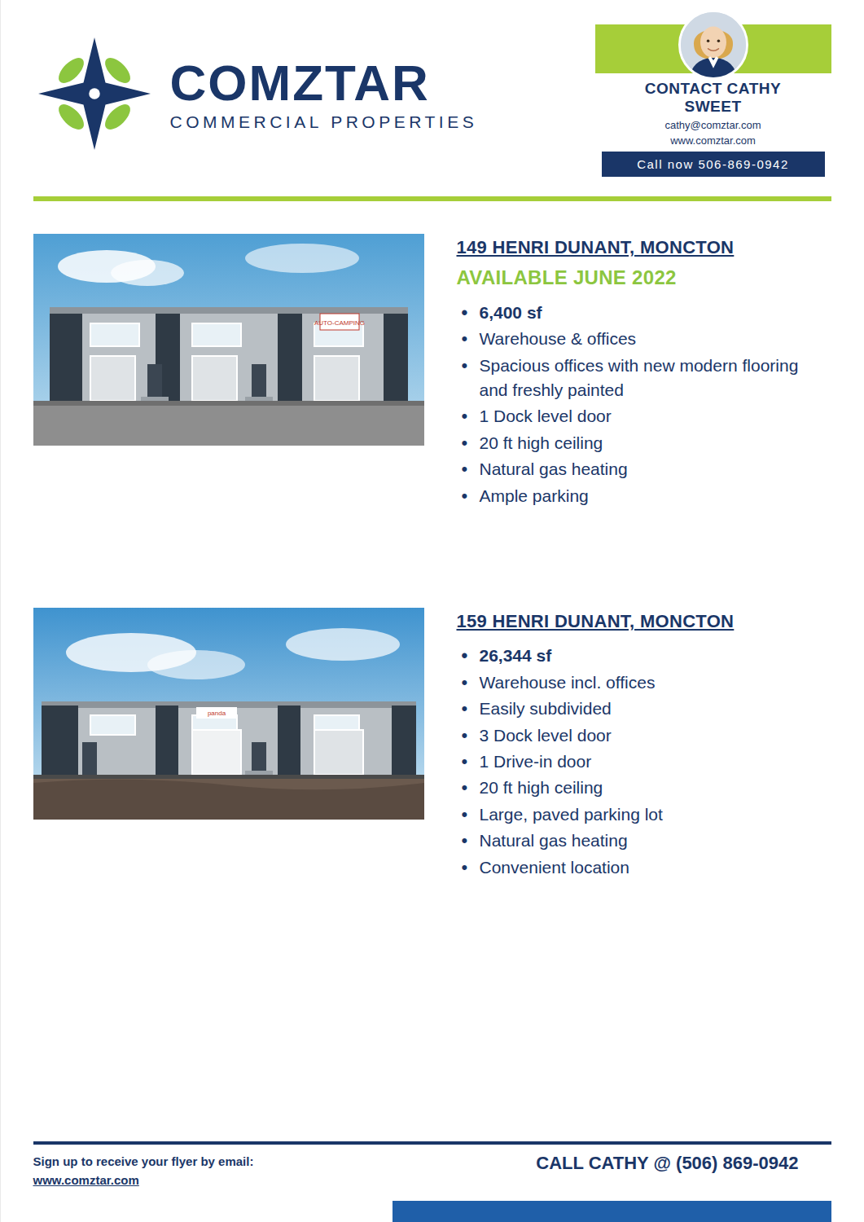COMZTAR
COMMERCIAL PROPERTIES
CONTACT CATHY
SWEET
cathy@comztar.com
www.comztar.com
Call now 506-869-0942
AUTO-CAMPING
149 HENRI DUNANT, MONCTON
AVAILABLE JUNE 2022
6,400 sf
Warehouse & offices
Spacious offices with new modern flooring and freshly painted
1 Dock level door
20 ft high ceiling
Natural gas heating
Ample parking
panda
159 HENRI DUNANT, MONCTON
26,344 sf
Warehouse incl. offices
Easily subdivided
3 Dock level door
1 Drive-in door
20 ft high ceiling
Large, paved parking lot
Natural gas heating
Convenient location
Sign up to receive your flyer by email:
www.comztar.com
CALL CATHY @ (506) 869-0942